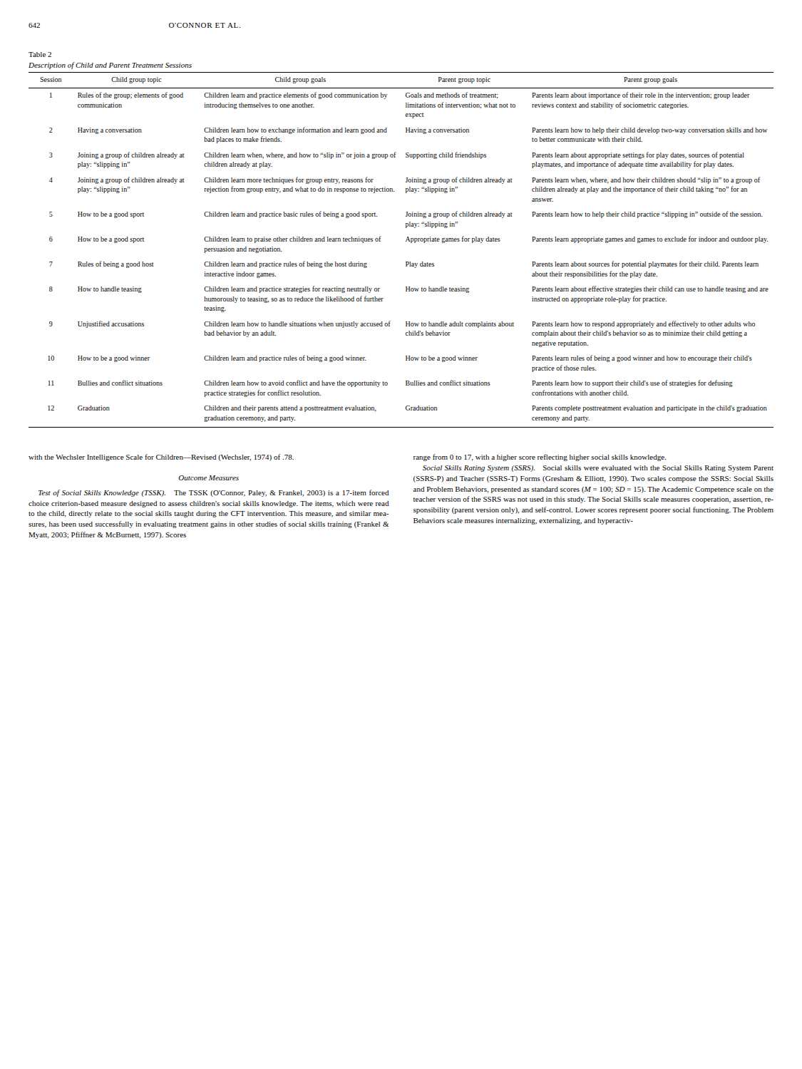642 O'CONNOR ET AL.
Table 2
Description of Child and Parent Treatment Sessions
| Session | Child group topic | Child group goals | Parent group topic | Parent group goals |
| --- | --- | --- | --- | --- |
| 1 | Rules of the group; elements of good communication | Children learn and practice elements of good communication by introducing themselves to one another. | Goals and methods of treatment; limitations of intervention; what not to expect | Parents learn about importance of their role in the intervention; group leader reviews context and stability of sociometric categories. |
| 2 | Having a conversation | Children learn how to exchange information and learn good and bad places to make friends. | Having a conversation | Parents learn how to help their child develop two-way conversation skills and how to better communicate with their child. |
| 3 | Joining a group of children already at play: “slipping in” | Children learn when, where, and how to “slip in” or join a group of children already at play. | Supporting child friendships | Parents learn about appropriate settings for play dates, sources of potential playmates, and importance of adequate time availability for play dates. |
| 4 | Joining a group of children already at play: “slipping in” | Children learn more techniques for group entry, reasons for rejection from group entry, and what to do in response to rejection. | Joining a group of children already at play: “slipping in” | Parents learn when, where, and how their children should “slip in” to a group of children already at play and the importance of their child taking “no” for an answer. |
| 5 | How to be a good sport | Children learn and practice basic rules of being a good sport. | Joining a group of children already at play: “slipping in” | Parents learn how to help their child practice “slipping in” outside of the session. |
| 6 | How to be a good sport | Children learn to praise other children and learn techniques of persuasion and negotiation. | Appropriate games for play dates | Parents learn appropriate games and games to exclude for indoor and outdoor play. |
| 7 | Rules of being a good host | Children learn and practice rules of being the host during interactive indoor games. | Play dates | Parents learn about sources for potential playmates for their child. Parents learn about their responsibilities for the play date. |
| 8 | How to handle teasing | Children learn and practice strategies for reacting neutrally or humorously to teasing, so as to reduce the likelihood of further teasing. | How to handle teasing | Parents learn about effective strategies their child can use to handle teasing and are instructed on appropriate role-play for practice. |
| 9 | Unjustified accusations | Children learn how to handle situations when unjustly accused of bad behavior by an adult. | How to handle adult complaints about child's behavior | Parents learn how to respond appropriately and effectively to other adults who complain about their child's behavior so as to minimize their child getting a negative reputation. |
| 10 | How to be a good winner | Children learn and practice rules of being a good winner. | How to be a good winner | Parents learn rules of being a good winner and how to encourage their child's practice of those rules. |
| 11 | Bullies and conflict situations | Children learn how to avoid conflict and have the opportunity to practice strategies for conflict resolution. | Bullies and conflict situations | Parents learn how to support their child's use of strategies for defusing confrontations with another child. |
| 12 | Graduation | Children and their parents attend a posttreatment evaluation, graduation ceremony, and party. | Graduation | Parents complete posttreatment evaluation and participate in the child's graduation ceremony and party. |
with the Wechsler Intelligence Scale for Children—Revised (Wechsler, 1974) of .78.
Outcome Measures
Test of Social Skills Knowledge (TSSK). The TSSK (O'Connor, Paley, & Frankel, 2003) is a 17-item forced choice criterion-based measure designed to assess children's social skills knowledge. The items, which were read to the child, directly relate to the social skills taught during the CFT intervention. This measure, and similar measures, has been used successfully in evaluating treatment gains in other studies of social skills training (Frankel & Myatt, 2003; Pfiffner & McBurnett, 1997). Scores
range from 0 to 17, with a higher score reflecting higher social skills knowledge.
Social Skills Rating System (SSRS). Social skills were evaluated with the Social Skills Rating System Parent (SSRS-P) and Teacher (SSRS-T) Forms (Gresham & Elliott, 1990). Two scales compose the SSRS: Social Skills and Problem Behaviors, presented as standard scores (M = 100; SD = 15). The Academic Competence scale on the teacher version of the SSRS was not used in this study. The Social Skills scale measures cooperation, assertion, responsibility (parent version only), and self-control. Lower scores represent poorer social functioning. The Problem Behaviors scale measures internalizing, externalizing, and hyperactiv-